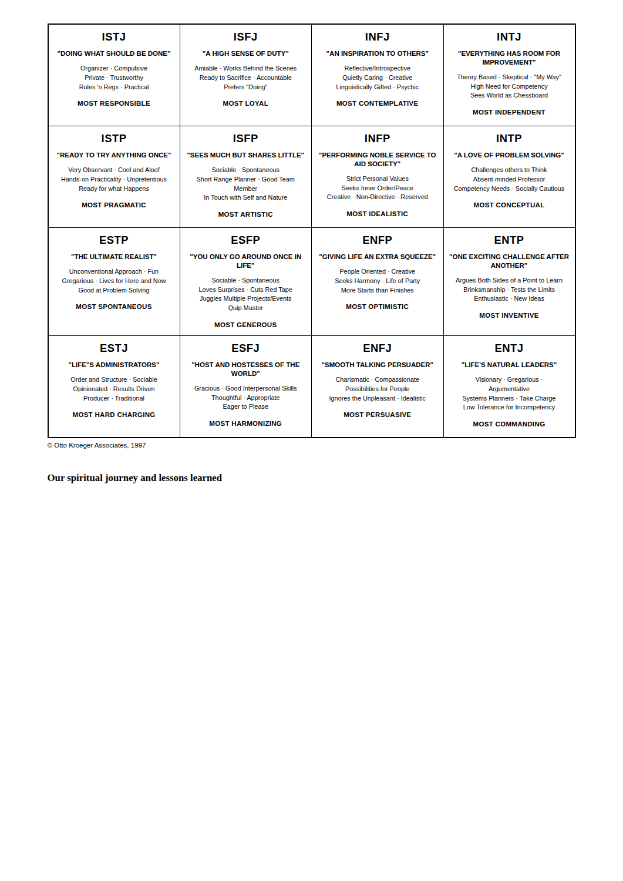| ISTJ "Doing What Should Be Done" Organizer · Compulsive Private · Trustworthy Rules 'n Regs · Practical Most Responsible | ISFJ "A High Sense of Duty" Amiable · Works Behind the Scenes Ready to Sacrifice · Accountable Prefers "Doing" Most Loyal | INFJ "An Inspiration to Others" Reflective/Introspective Quietly Caring · Creative Linguistically Gifted · Psychic Most Contemplative | INTJ "Everything Has Room for Improvement" Theory Based · Skeptical · "My Way" High Need for Competency Sees World as Chessboard Most Independent |
| ISTP "Ready to Try Anything Once" Very Observant · Cool and Aloof Hands-on Practicality · Unpretentious Ready for what Happens Most Pragmatic | ISFP "Sees Much But Shares Little" Sociable · Spontaneous Short Range Planner · Good Team Member In Touch with Self and Nature Most Artistic | INFP "Performing Noble Service to Aid Society" Strict Personal Values Seeks Inner Order/Peace Creative · Non-Directive · Reserved Most Idealistic | INTP "A Love of Problem Solving" Challenges others to Think Absent-minded Professor Competency Needs · Socially Cautious Most Conceptual |
| ESTP "The Ultimate Realist" Unconventional Approach · Fun Gregarious · Lives for Here and Now Good at Problem Solving Most Spontaneous | ESFP "You Only Go Around Once in Life" Sociable · Spontaneous Loves Surprises · Cuts Red Tape Juggles Multiple Projects/Events Quip Master Most Generous | ENFP "Giving Life an Extra Squeeze" People Oriented · Creative Seeks Harmony · Life of Party More Starts than Finishes Most Optimistic | ENTP "One Exciting Challenge After Another" Argues Both Sides of a Point to Learn Brinksmanship · Tests the Limits Enthusiastic · New Ideas Most Inventive |
| ESTJ "Life"s Administrators" Order and Structure · Sociable Opinionated · Results Driven Producer · Traditional Most Hard Charging | ESFJ "Host and Hostesses of the World" Gracious · Good Interpersonal Skills Thoughtful · Appropriate Eager to Please Most Harmonizing | ENFJ "Smooth Talking Persuader" Charismatic · Compassionate Possibilities for People Ignores the Unpleasant · Idealistic Most Persuasive | ENTJ "Life's Natural Leaders" Visionary · Gregarious · Argumentative Systems Planners · Take Charge Low Tolerance for Incompetency Most Commanding |
© Otto Kroeger Associates, 1997
Our spiritual journey and lessons learned